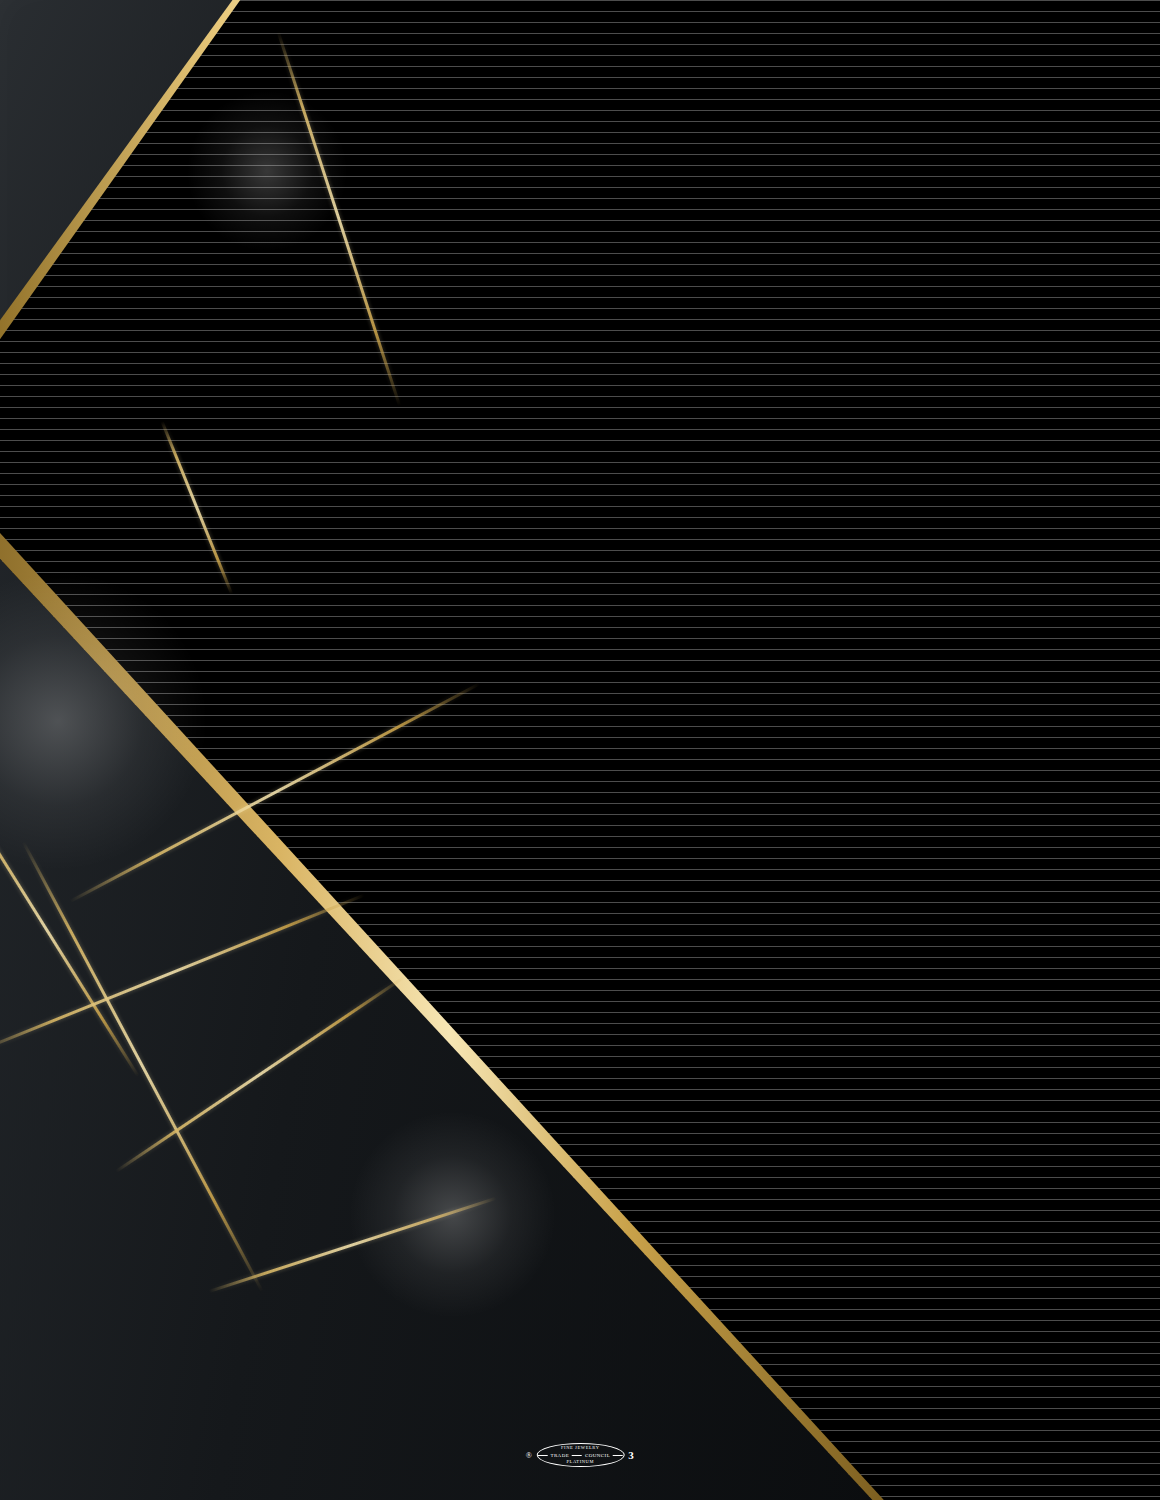® Fine Jewelry Trade Council Platinum 3